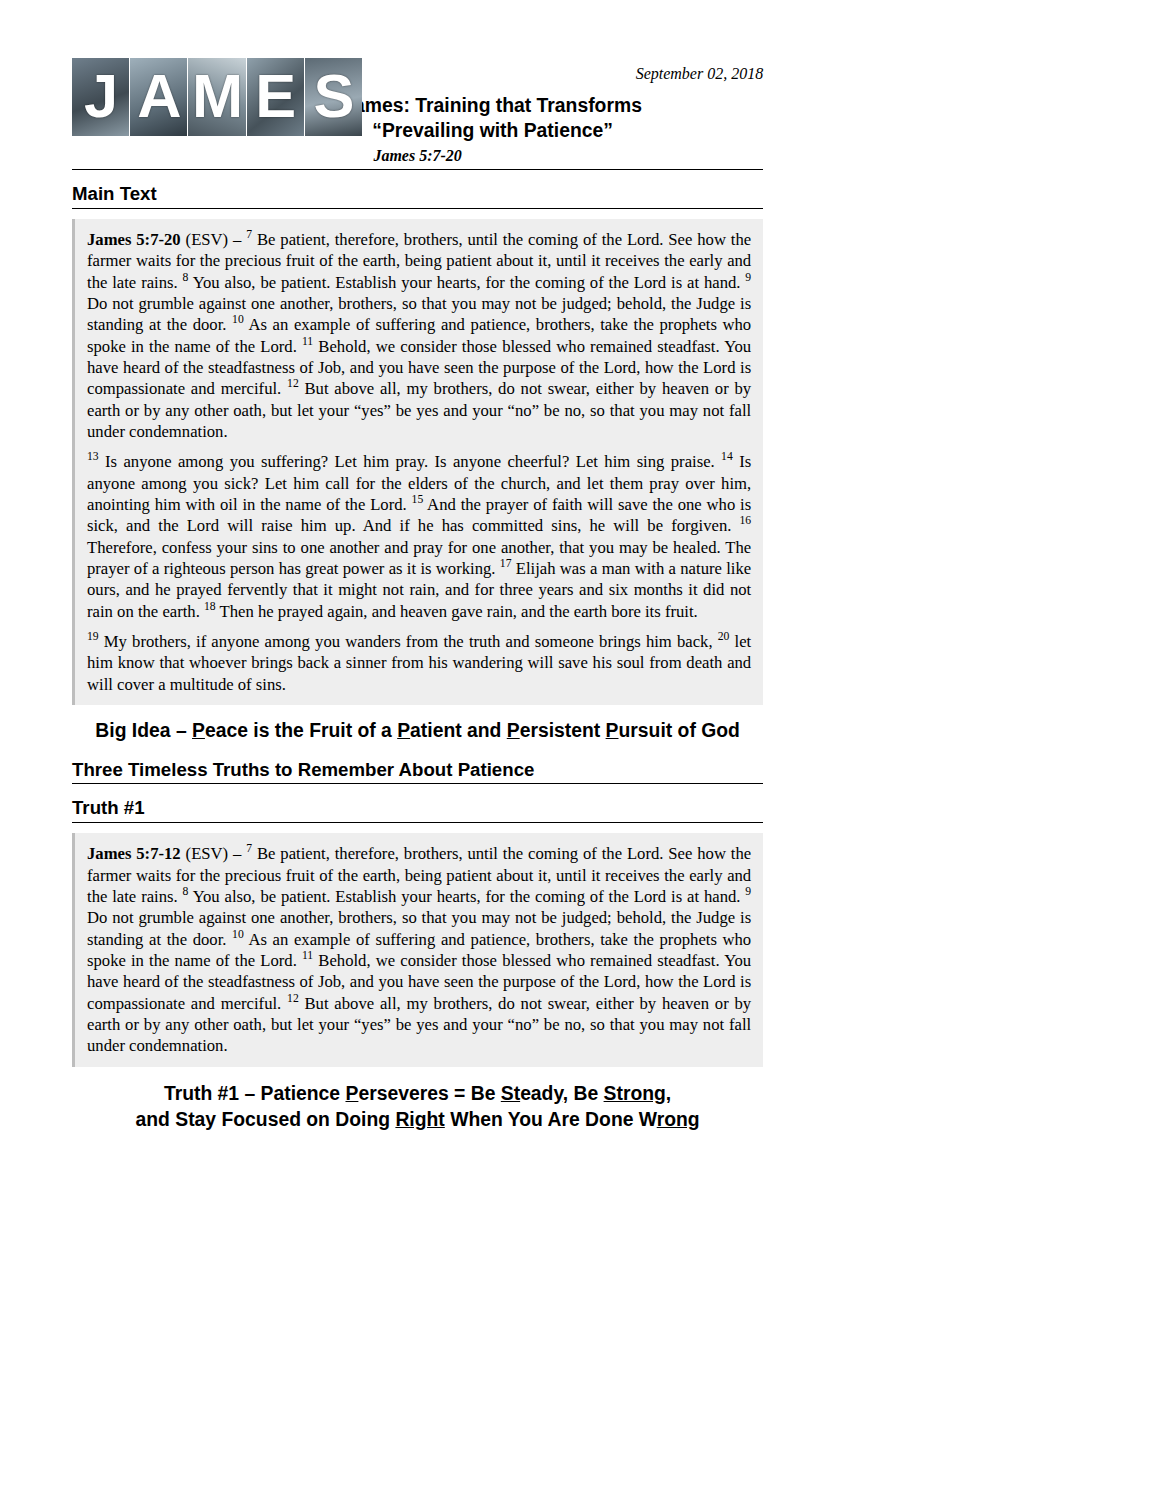JAMES
September 02, 2018
James: Training that Transforms
“Prevailing with Patience”
James 5:7-20
Main Text
James 5:7-20 (ESV) – 7 Be patient, therefore, brothers, until the coming of the Lord. See how the farmer waits for the precious fruit of the earth, being patient about it, until it receives the early and the late rains. 8 You also, be patient. Establish your hearts, for the coming of the Lord is at hand. 9 Do not grumble against one another, brothers, so that you may not be judged; behold, the Judge is standing at the door. 10 As an example of suffering and patience, brothers, take the prophets who spoke in the name of the Lord. 11 Behold, we consider those blessed who remained steadfast. You have heard of the steadfastness of Job, and you have seen the purpose of the Lord, how the Lord is compassionate and merciful. 12 But above all, my brothers, do not swear, either by heaven or by earth or by any other oath, but let your “yes” be yes and your “no” be no, so that you may not fall under condemnation.
13 Is anyone among you suffering? Let him pray. Is anyone cheerful? Let him sing praise. 14 Is anyone among you sick? Let him call for the elders of the church, and let them pray over him, anointing him with oil in the name of the Lord. 15 And the prayer of faith will save the one who is sick, and the Lord will raise him up. And if he has committed sins, he will be forgiven. 16 Therefore, confess your sins to one another and pray for one another, that you may be healed. The prayer of a righteous person has great power as it is working. 17 Elijah was a man with a nature like ours, and he prayed fervently that it might not rain, and for three years and six months it did not rain on the earth. 18 Then he prayed again, and heaven gave rain, and the earth bore its fruit.
19 My brothers, if anyone among you wanders from the truth and someone brings him back, 20 let him know that whoever brings back a sinner from his wandering will save his soul from death and will cover a multitude of sins.
Big Idea – Peace is the Fruit of a Patient and Persistent Pursuit of God
Three Timeless Truths to Remember About Patience
Truth #1
James 5:7-12 (ESV) – 7 Be patient, therefore, brothers, until the coming of the Lord. See how the farmer waits for the precious fruit of the earth, being patient about it, until it receives the early and the late rains. 8 You also, be patient. Establish your hearts, for the coming of the Lord is at hand. 9 Do not grumble against one another, brothers, so that you may not be judged; behold, the Judge is standing at the door. 10 As an example of suffering and patience, brothers, take the prophets who spoke in the name of the Lord. 11 Behold, we consider those blessed who remained steadfast. You have heard of the steadfastness of Job, and you have seen the purpose of the Lord, how the Lord is compassionate and merciful. 12 But above all, my brothers, do not swear, either by heaven or by earth or by any other oath, but let your “yes” be yes and your “no” be no, so that you may not fall under condemnation.
Truth #1 – Patience Perseveres = Be Steady, Be Strong,
and Stay Focused on Doing Right When You Are Done Wrong